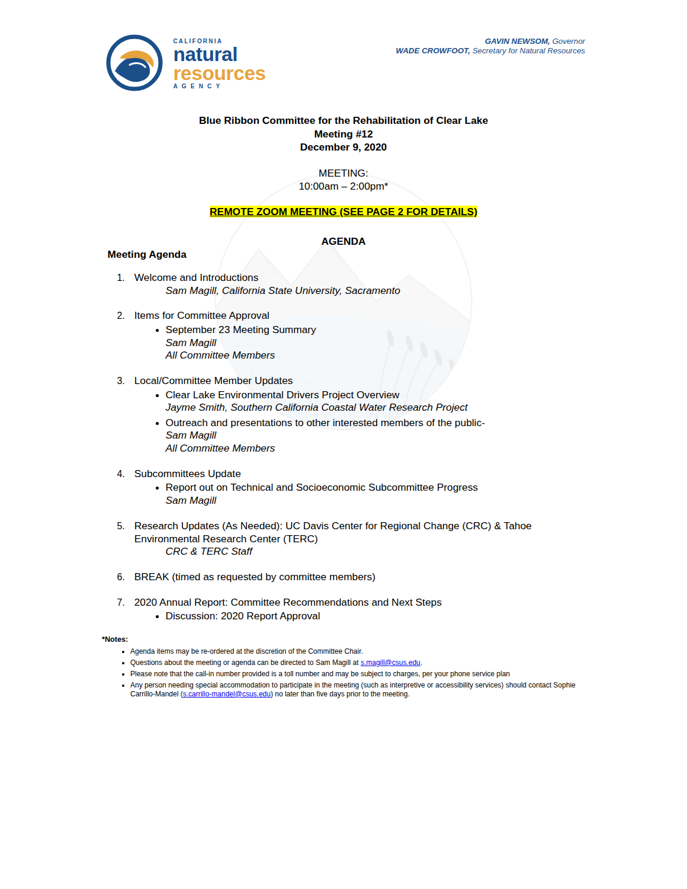CALIFORNIA natural resources A G E N C Y
GAVIN NEWSOM, Governor
WADE CROWFOOT, Secretary for Natural Resources
Blue Ribbon Committee for the Rehabilitation of Clear Lake
Meeting #12
December 9, 2020
MEETING:
10:00am – 2:00pm*
REMOTE ZOOM MEETING (SEE PAGE 2 FOR DETAILS)
AGENDA
Meeting Agenda
Welcome and Introductions Sam Magill, California State University, Sacramento
Items for Committee Approval
September 23 Meeting Summary Sam Magill All Committee Members
Local/Committee Member Updates
Clear Lake Environmental Drivers Project Overview Jayme Smith, Southern California Coastal Water Research Project
Outreach and presentations to other interested members of the public- Sam Magill All Committee Members
Subcommittees Update
Report out on Technical and Socioeconomic Subcommittee Progress Sam Magill
Research Updates (As Needed): UC Davis Center for Regional Change (CRC) & Tahoe Environmental Research Center (TERC) CRC & TERC Staff
BREAK (timed as requested by committee members)
2020 Annual Report: Committee Recommendations and Next Steps
Discussion: 2020 Report Approval
*Notes:
Agenda items may be re-ordered at the discretion of the Committee Chair.
Questions about the meeting or agenda can be directed to Sam Magill at s.magill@csus.edu.
Please note that the call-in number provided is a toll number and may be subject to charges, per your phone service plan
Any person needing special accommodation to participate in the meeting (such as interpretive or accessibility services) should contact Sophie Carrillo-Mandel (s.carrillo-mandel@csus.edu) no later than five days prior to the meeting.